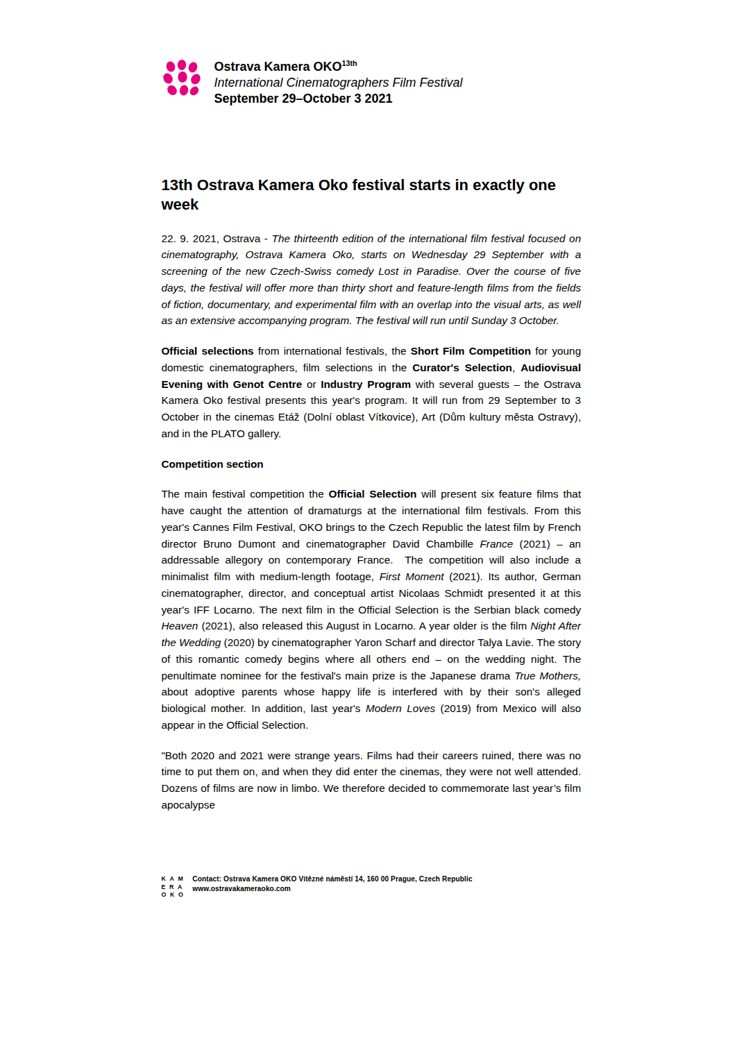Ostrava Kamera OKO13th
International Cinematographers Film Festival
September 29–October 3 2021
13th Ostrava Kamera Oko festival starts in exactly one week
22. 9. 2021, Ostrava - The thirteenth edition of the international film festival focused on cinematography, Ostrava Kamera Oko, starts on Wednesday 29 September with a screening of the new Czech-Swiss comedy Lost in Paradise. Over the course of five days, the festival will offer more than thirty short and feature-length films from the fields of fiction, documentary, and experimental film with an overlap into the visual arts, as well as an extensive accompanying program. The festival will run until Sunday 3 October.
Official selections from international festivals, the Short Film Competition for young domestic cinematographers, film selections in the Curator's Selection, Audiovisual Evening with Genot Centre or Industry Program with several guests – the Ostrava Kamera Oko festival presents this year's program. It will run from 29 September to 3 October in the cinemas Etáž (Dolní oblast Vítkovice), Art (Dům kultury města Ostravy), and in the PLATO gallery.
Competition section
The main festival competition the Official Selection will present six feature films that have caught the attention of dramaturgs at the international film festivals. From this year's Cannes Film Festival, OKO brings to the Czech Republic the latest film by French director Bruno Dumont and cinematographer David Chambille France (2021) – an addressable allegory on contemporary France. The competition will also include a minimalist film with medium-length footage, First Moment (2021). Its author, German cinematographer, director, and conceptual artist Nicolaas Schmidt presented it at this year's IFF Locarno. The next film in the Official Selection is the Serbian black comedy Heaven (2021), also released this August in Locarno. A year older is the film Night After the Wedding (2020) by cinematographer Yaron Scharf and director Talya Lavie. The story of this romantic comedy begins where all others end – on the wedding night. The penultimate nominee for the festival's main prize is the Japanese drama True Mothers, about adoptive parents whose happy life is interfered with by their son's alleged biological mother. In addition, last year's Modern Loves (2019) from Mexico will also appear in the Official Selection.
"Both 2020 and 2021 were strange years. Films had their careers ruined, there was no time to put them on, and when they did enter the cinemas, they were not well attended. Dozens of films are now in limbo. We therefore decided to commemorate last year’s film apocalypse
K A M
E R A
O K O
Contact: Ostrava Kamera OKO Vítězné náměstí 14, 160 00 Prague, Czech Republic
www.ostravakameraoko.com